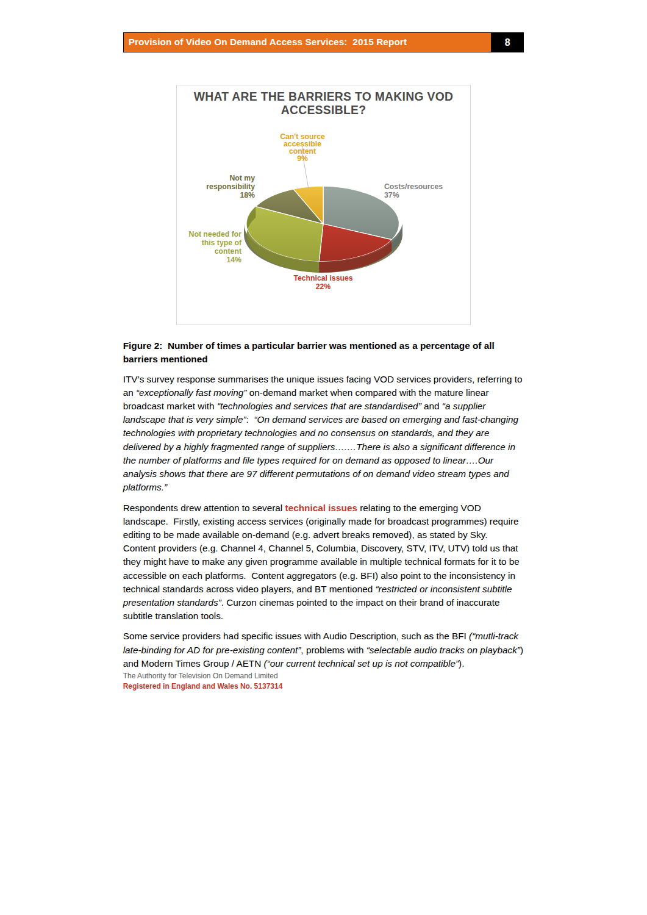Provision of Video On Demand Access Services: 2015 Report
8
WHAT ARE THE BARRIERS TO MAKING VOD
ACCESSIBLE?
Can't source accessible content 9% Costs/resources 37% Technical issues 22% Not needed for this type of content 14% Not my responsibility 18%
Figure 2: Number of times a particular barrier was mentioned as a percentage of all barriers mentioned
ITV’s survey response summarises the unique issues facing VOD services providers, referring to an “exceptionally fast moving” on-demand market when compared with the mature linear broadcast market with “technologies and services that are standardised” and “a supplier landscape that is very simple”: “On demand services are based on emerging and fast-changing technologies with proprietary technologies and no consensus on standards, and they are delivered by a highly fragmented range of suppliers….…There is also a significant difference in the number of platforms and file types required for on demand as opposed to linear….Our analysis shows that there are 97 different permutations of on demand video stream types and platforms.”
Respondents drew attention to several technical issues relating to the emerging VOD landscape. Firstly, existing access services (originally made for broadcast programmes) require editing to be made available on-demand (e.g. advert breaks removed), as stated by Sky. Content providers (e.g. Channel 4, Channel 5, Columbia, Discovery, STV, ITV, UTV) told us that they might have to make any given programme available in multiple technical formats for it to be accessible on each platforms. Content aggregators (e.g. BFI) also point to the inconsistency in technical standards across video players, and BT mentioned “restricted or inconsistent subtitle presentation standards”. Curzon cinemas pointed to the impact on their brand of inaccurate subtitle translation tools.
Some service providers had specific issues with Audio Description, such as the BFI (“mutli-track late-binding for AD for pre-existing content”, problems with “selectable audio tracks on playback”) and Modern Times Group / AETN (“our current technical set up is not compatible”).
The Authority for Television On Demand Limited
Registered in England and Wales No. 5137314